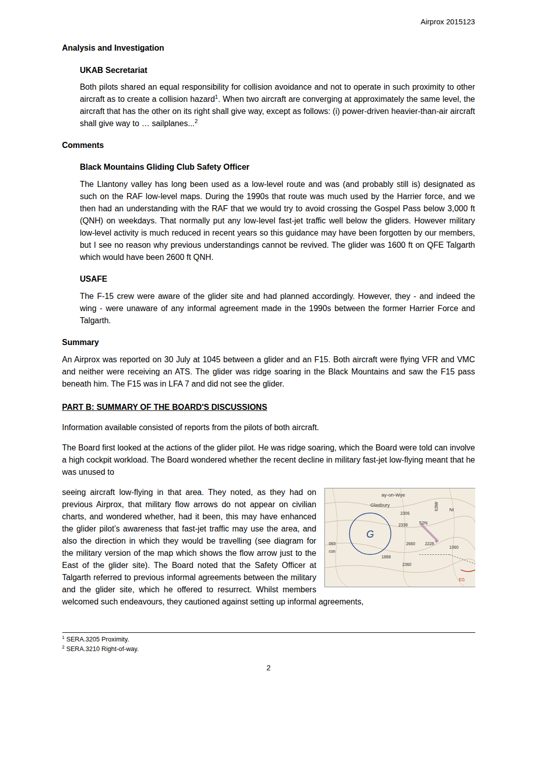Airprox 2015123
Analysis and Investigation
UKAB Secretariat
Both pilots shared an equal responsibility for collision avoidance and not to operate in such proximity to other aircraft as to create a collision hazard1. When two aircraft are converging at approximately the same level, the aircraft that has the other on its right shall give way, except as follows: (i) power-driven heavier-than-air aircraft shall give way to … sailplanes...2
Comments
Black Mountains Gliding Club Safety Officer
The Llantony valley has long been used as a low-level route and was (and probably still is) designated as such on the RAF low-level maps. During the 1990s that route was much used by the Harrier force, and we then had an understanding with the RAF that we would try to avoid crossing the Gospel Pass below 3,000 ft (QNH) on weekdays. That normally put any low-level fast-jet traffic well below the gliders. However military low-level activity is much reduced in recent years so this guidance may have been forgotten by our members, but I see no reason why previous understandings cannot be revived. The glider was 1600 ft on QFE Talgarth which would have been 2600 ft QNH.
USAFE
The F-15 crew were aware of the glider site and had planned accordingly. However, they - and indeed the wing - were unaware of any informal agreement made in the 1990s between the former Harrier Force and Talgarth.
Summary
An Airprox was reported on 30 July at 1045 between a glider and an F15. Both aircraft were flying VFR and VMC and neither were receiving an ATS. The glider was ridge soaring in the Black Mountains and saw the F15 pass beneath him. The F15 was in LFA 7 and did not see the glider.
PART B: SUMMARY OF THE BOARD'S DISCUSSIONS
Information available consisted of reports from the pilots of both aircraft.
The Board first looked at the actions of the glider pilot. He was ridge soaring, which the Board were told can involve a high cockpit workload. The Board wondered whether the recent decline in military fast-jet low-flying meant that he was unused to
seeing aircraft low-flying in that area. They noted, as they had on previous Airprox, that military flow arrows do not appear on civilian charts, and wondered whether, had it been, this may have enhanced the glider pilot’s awareness that fast-jet traffic may use the area, and also the direction in which they would be travelling (see diagram for the military version of the map which shows the flow arrow just to the East of the glider site). The Board noted that the Safety Officer at Talgarth referred to previous informal agreements between the military and the glider site, which he offered to resurrect. Whilst members welcomed such endeavours, they cautioned against setting up informal agreements,
1 SERA.3205 Proximity.
2 SERA.3210 Right-of-way.
2